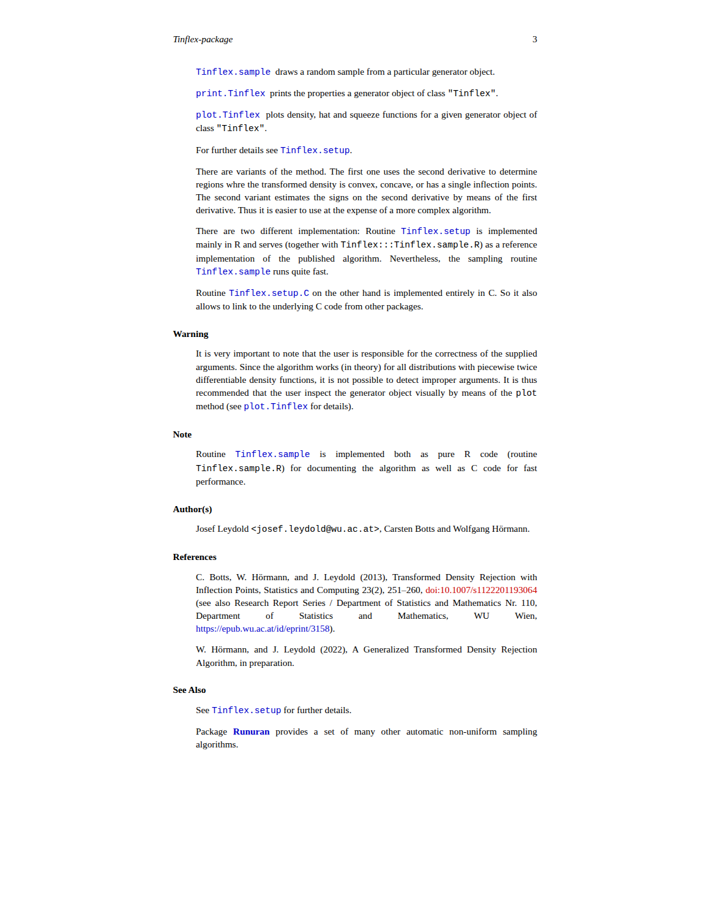Tinflex-package 3
Tinflex.sample draws a random sample from a particular generator object.
print.Tinflex prints the properties a generator object of class "Tinflex".
plot.Tinflex plots density, hat and squeeze functions for a given generator object of class "Tinflex".
For further details see Tinflex.setup.
There are variants of the method. The first one uses the second derivative to determine regions whre the transformed density is convex, concave, or has a single inflection points. The second variant estimates the signs on the second derivative by means of the first derivative. Thus it is easier to use at the expense of a more complex algorithm.
There are two different implementation: Routine Tinflex.setup is implemented mainly in R and serves (together with Tinflex:::Tinflex.sample.R) as a reference implementation of the published algorithm. Nevertheless, the sampling routine Tinflex.sample runs quite fast.
Routine Tinflex.setup.C on the other hand is implemented entirely in C. So it also allows to link to the underlying C code from other packages.
Warning
It is very important to note that the user is responsible for the correctness of the supplied arguments. Since the algorithm works (in theory) for all distributions with piecewise twice differentiable density functions, it is not possible to detect improper arguments. It is thus recommended that the user inspect the generator object visually by means of the plot method (see plot.Tinflex for details).
Note
Routine Tinflex.sample is implemented both as pure R code (routine Tinflex.sample.R) for documenting the algorithm as well as C code for fast performance.
Author(s)
Josef Leydold <josef.leydold@wu.ac.at>, Carsten Botts and Wolfgang Hörmann.
References
C. Botts, W. Hörmann, and J. Leydold (2013), Transformed Density Rejection with Inflection Points, Statistics and Computing 23(2), 251–260, doi:10.1007/s1122201193064 (see also Research Report Series / Department of Statistics and Mathematics Nr. 110, Department of Statistics and Mathematics, WU Wien, https://epub.wu.ac.at/id/eprint/3158).
W. Hörmann, and J. Leydold (2022), A Generalized Transformed Density Rejection Algorithm, in preparation.
See Also
See Tinflex.setup for further details.
Package Runuran provides a set of many other automatic non-uniform sampling algorithms.